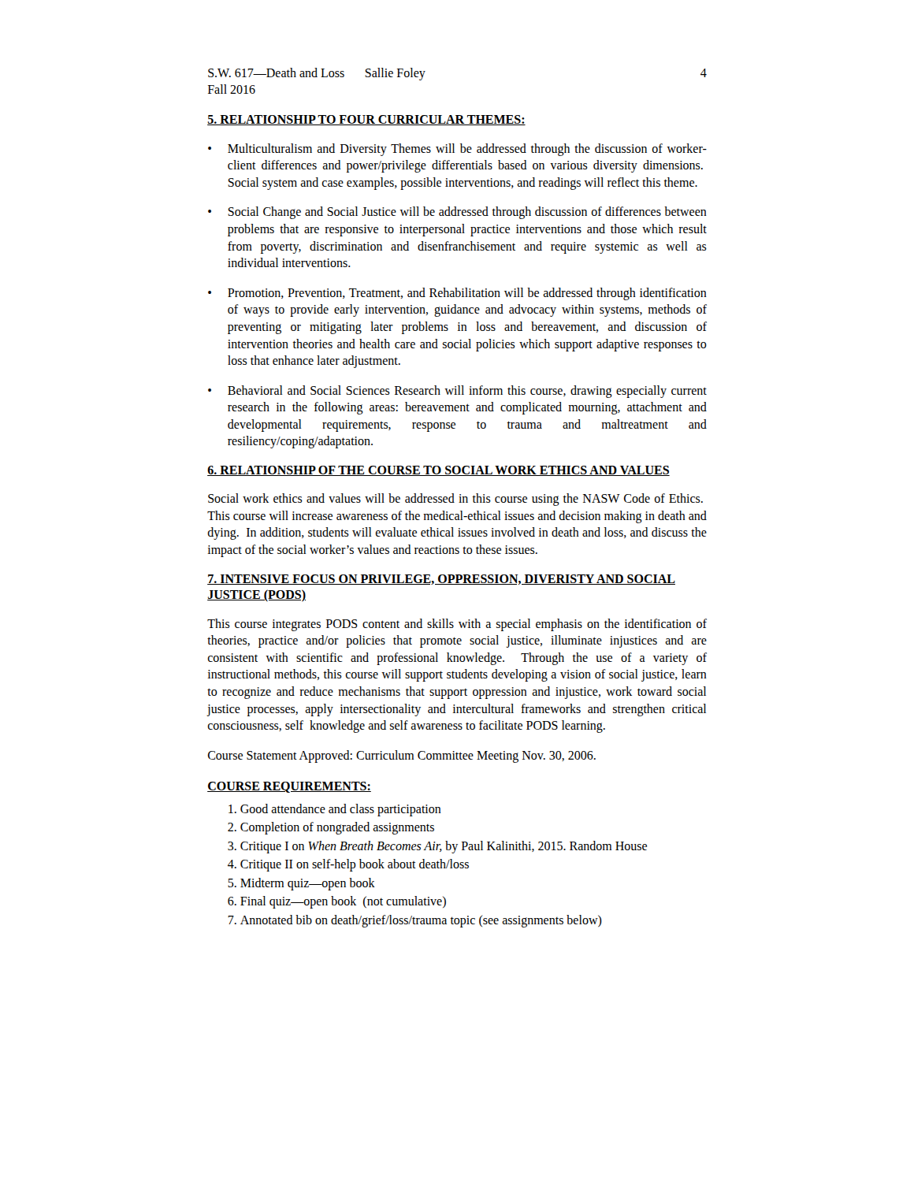4
S.W. 617—Death and Loss
Sallie Foley
Fall 2016
5. RELATIONSHIP TO FOUR CURRICULAR THEMES:
•
Multiculturalism and Diversity Themes will be addressed through the discussion of worker-client differences and power/privilege differentials based on various diversity dimensions. Social system and case examples, possible interventions, and readings will reflect this theme.
•
Social Change and Social Justice will be addressed through discussion of differences between problems that are responsive to interpersonal practice interventions and those which result from poverty, discrimination and disenfranchisement and require systemic as well as individual interventions.
•
Promotion, Prevention, Treatment, and Rehabilitation will be addressed through identification of ways to provide early intervention, guidance and advocacy within systems, methods of preventing or mitigating later problems in loss and bereavement, and discussion of intervention theories and health care and social policies which support adaptive responses to loss that enhance later adjustment.
•
Behavioral and Social Sciences Research will inform this course, drawing especially current research in the following areas: bereavement and complicated mourning, attachment and developmental requirements, response to trauma and maltreatment and resiliency/coping/adaptation.
6. RELATIONSHIP OF THE COURSE TO SOCIAL WORK ETHICS AND VALUES
Social work ethics and values will be addressed in this course using the NASW Code of Ethics. This course will increase awareness of the medical-ethical issues and decision making in death and dying. In addition, students will evaluate ethical issues involved in death and loss, and discuss the impact of the social worker’s values and reactions to these issues.
7. INTENSIVE FOCUS ON PRIVILEGE, OPPRESSION, DIVERISTY AND SOCIAL JUSTICE (PODS)
This course integrates PODS content and skills with a special emphasis on the identification of theories, practice and/or policies that promote social justice, illuminate injustices and are consistent with scientific and professional knowledge. Through the use of a variety of instructional methods, this course will support students developing a vision of social justice, learn to recognize and reduce mechanisms that support oppression and injustice, work toward social justice processes, apply intersectionality and intercultural frameworks and strengthen critical consciousness, self knowledge and self awareness to facilitate PODS learning.
Course Statement Approved: Curriculum Committee Meeting Nov. 30, 2006.
COURSE REQUIREMENTS:
Good attendance and class participation
Completion of nongraded assignments
Critique I on When Breath Becomes Air, by Paul Kalinithi, 2015. Random House
Critique II on self-help book about death/loss
Midterm quiz—open book
Final quiz—open book (not cumulative)
Annotated bib on death/grief/loss/trauma topic (see assignments below)